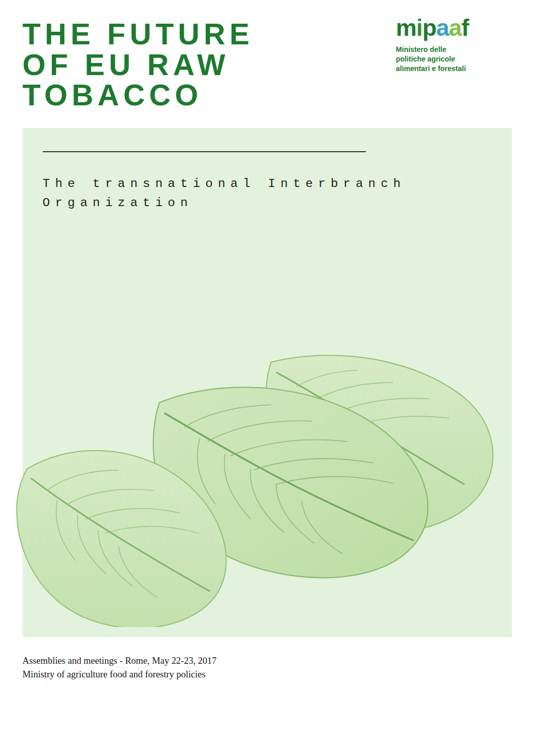The future
of EU raw
tobacco
mipaaf
Ministero delle
politiche agricole
alimentari e forestali
The transnational Interbranch Organization
Assemblies and meetings - Rome, May 22-23, 2017
Ministry of agriculture food and forestry policies